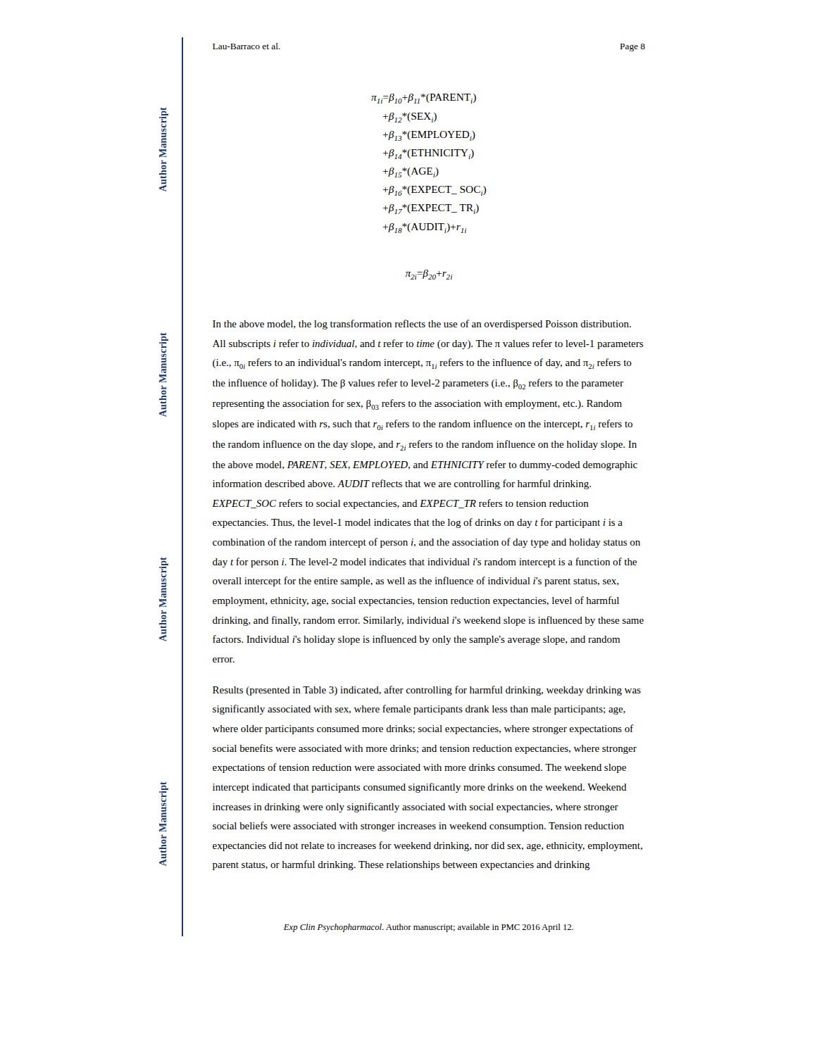Author Manuscript Author Manuscript Author Manuscript Author Manuscript
Lau-Barraco et al.
Page 8
π1i=β10+β11*(PARENTi)
+β12*(SEXi)
+β13*(EMPLOYEDi)
+β14*(ETHNICITYi)
+β15*(AGEi)
+β16*(EXPECT_ SOCi)
+β17*(EXPECT_ TRi)
+β18*(AUDITi)+r1i
π2i=β20+r2i
In the above model, the log transformation reflects the use of an overdispersed Poisson distribution. All subscripts i refer to individual, and t refer to time (or day). The π values refer to level-1 parameters (i.e., π0i refers to an individual's random intercept, π1i refers to the influence of day, and π2i refers to the influence of holiday). The β values refer to level-2 parameters (i.e., β02 refers to the parameter representing the association for sex, β03 refers to the association with employment, etc.). Random slopes are indicated with rs, such that r 0i refers to the random influence on the intercept, r 1i refers to the random influence on the day slope, and r 2i refers to the random influence on the holiday slope. In the above model, PARENT, SEX, EMPLOYED, and ETHNICITY refer to dummy-coded demographic information described above. AUDIT reflects that we are controlling for harmful drinking. EXPECT_SOC refers to social expectancies, and EXPECT_TR refers to tension reduction expectancies. Thus, the level-1 model indicates that the log of drinks on day t for participant i is a combination of the random intercept of person i, and the association of day type and holiday status on day t for person i. The level-2 model indicates that individual i's random intercept is a function of the overall intercept for the entire sample, as well as the influence of individual i's parent status, sex, employment, ethnicity, age, social expectancies, tension reduction expectancies, level of harmful drinking, and finally, random error. Similarly, individual i's weekend slope is influenced by these same factors. Individual i's holiday slope is influenced by only the sample's average slope, and random error.
Results (presented in Table 3) indicated, after controlling for harmful drinking, weekday drinking was significantly associated with sex, where female participants drank less than male participants; age, where older participants consumed more drinks; social expectancies, where stronger expectations of social benefits were associated with more drinks; and tension reduction expectancies, where stronger expectations of tension reduction were associated with more drinks consumed. The weekend slope intercept indicated that participants consumed significantly more drinks on the weekend. Weekend increases in drinking were only significantly associated with social expectancies, where stronger social beliefs were associated with stronger increases in weekend consumption. Tension reduction expectancies did not relate to increases for weekend drinking, nor did sex, age, ethnicity, employment, parent status, or harmful drinking. These relationships between expectancies and drinking
Exp Clin Psychopharmacol. Author manuscript; available in PMC 2016 April 12.